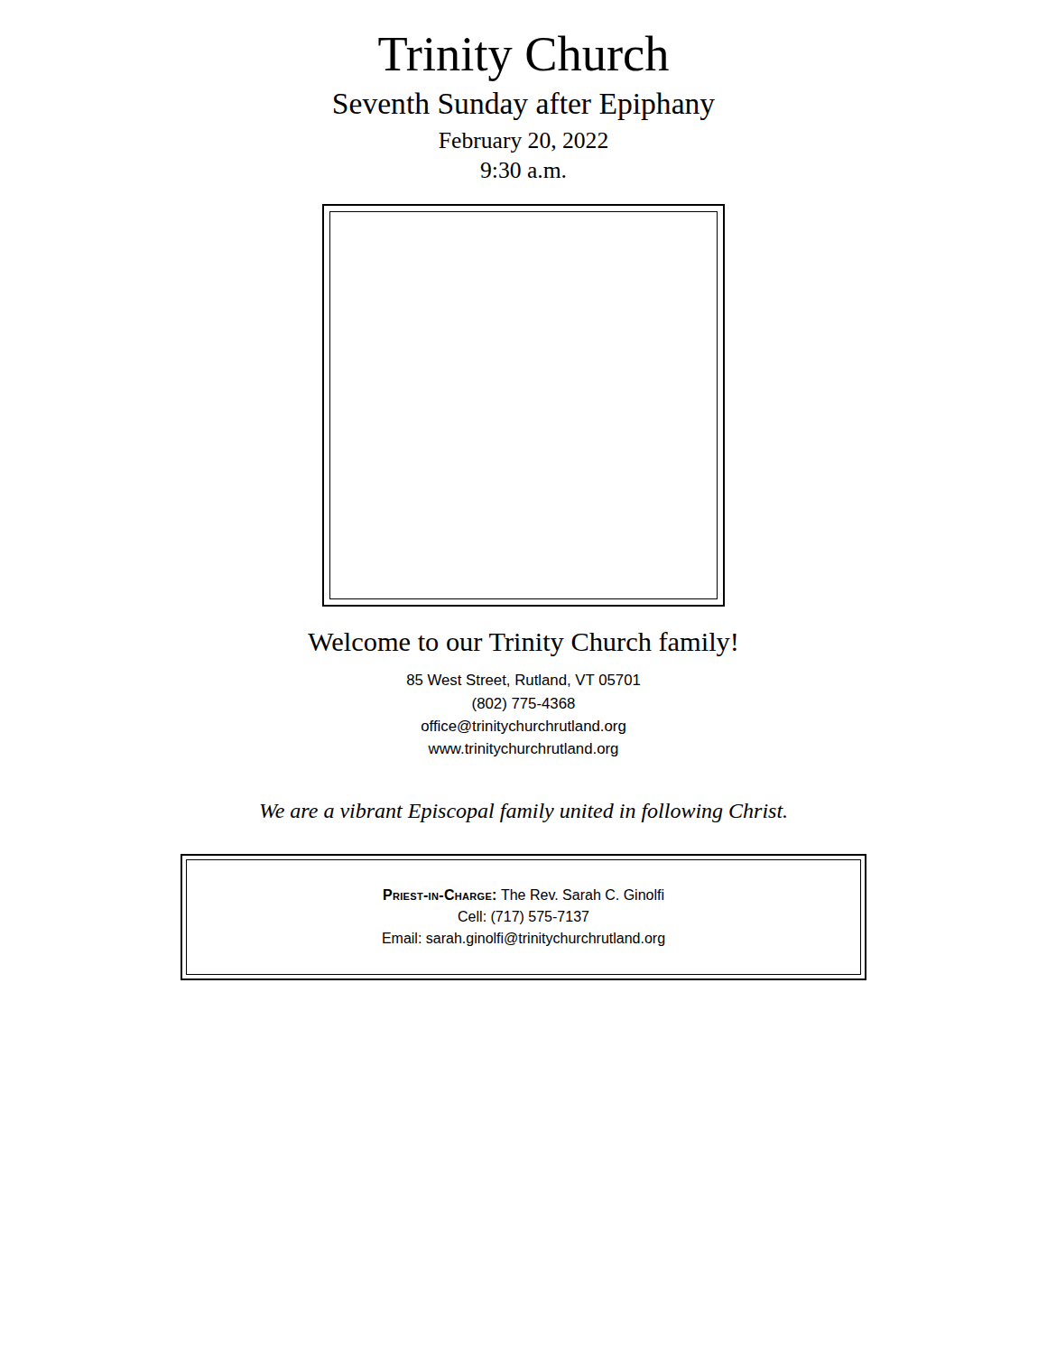Trinity Church
Seventh Sunday after Epiphany
February 20, 2022
9:30 a.m.
Welcome to our Trinity Church family!
85 West Street, Rutland, VT 05701
(802) 775-4368
office@trinitychurchrutland.org
www.trinitychurchrutland.org
We are a vibrant Episcopal family united in following Christ.
Priest-in-Charge: The Rev. Sarah C. Ginolfi
Cell: (717) 575-7137
Email: sarah.ginolfi@trinitychurchrutland.org